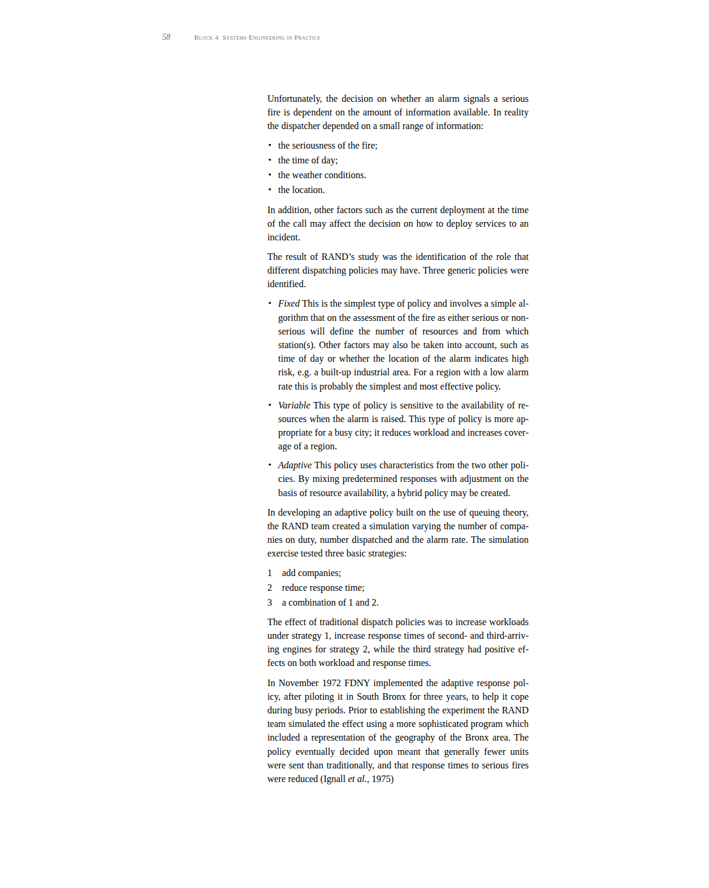58 Block 4 Systems Engineering in Practice
Unfortunately, the decision on whether an alarm signals a serious fire is dependent on the amount of information available. In reality the dispatcher depended on a small range of information:
the seriousness of the fire;
the time of day;
the weather conditions.
the location.
In addition, other factors such as the current deployment at the time of the call may affect the decision on how to deploy services to an incident.
The result of RAND’s study was the identification of the role that different dispatching policies may have. Three generic policies were identified.
Fixed This is the simplest type of policy and involves a simple algorithm that on the assessment of the fire as either serious or non-serious will define the number of resources and from which station(s). Other factors may also be taken into account, such as time of day or whether the location of the alarm indicates high risk, e.g. a built-up industrial area. For a region with a low alarm rate this is probably the simplest and most effective policy.
Variable This type of policy is sensitive to the availability of resources when the alarm is raised. This type of policy is more appropriate for a busy city; it reduces workload and increases coverage of a region.
Adaptive This policy uses characteristics from the two other policies. By mixing predetermined responses with adjustment on the basis of resource availability, a hybrid policy may be created.
In developing an adaptive policy built on the use of queuing theory, the RAND team created a simulation varying the number of companies on duty, number dispatched and the alarm rate. The simulation exercise tested three basic strategies:
add companies;
reduce response time;
a combination of 1 and 2.
The effect of traditional dispatch policies was to increase workloads under strategy 1, increase response times of second- and third-arriving engines for strategy 2, while the third strategy had positive effects on both workload and response times.
In November 1972 FDNY implemented the adaptive response policy, after piloting it in South Bronx for three years, to help it cope during busy periods. Prior to establishing the experiment the RAND team simulated the effect using a more sophisticated program which included a representation of the geography of the Bronx area. The policy eventually decided upon meant that generally fewer units were sent than traditionally, and that response times to serious fires were reduced (Ignall et al., 1975)